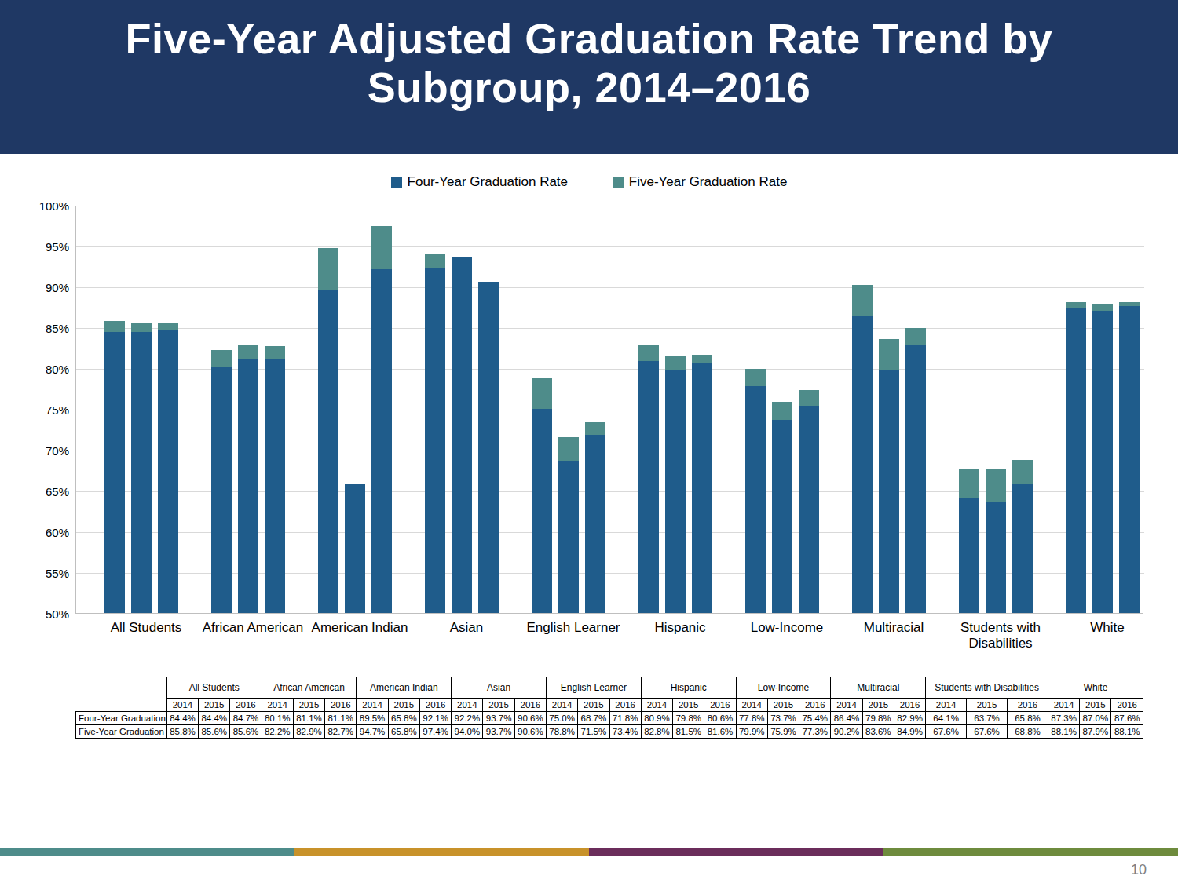Five-Year Adjusted Graduation Rate Trend by Subgroup, 2014–2016
Four-Year Graduation Rate Five-Year Graduation Rate
100%
95%
90%
85%
80%
75%
70%
65%
60%
55%
50%
All Students
African American
American Indian
Asian
English Learner
Hispanic
Low-Income
Multiracial
Students with
Disabilities
White
| | All Students | African American | American Indian | Asian | English Learner | Hispanic | Low-Income | Multiracial | Students with Disabilities | White |
| --- | --- | --- | --- | --- | --- | --- | --- | --- | --- | --- |
| | 2014 | 2015 | 2016 | 2014 | 2015 | 2016 | 2014 | 2015 | 2016 | 2014 | 2015 | 2016 | 2014 | 2015 | 2016 | 2014 | 2015 | 2016 | 2014 | 2015 | 2016 | 2014 | 2015 | 2016 | 2014 | 2015 | 2016 | 2014 | 2015 | 2016 |
| Four-Year Graduation | 84.4% | 84.4% | 84.7% | 80.1% | 81.1% | 81.1% | 89.5% | 65.8% | 92.1% | 92.2% | 93.7% | 90.6% | 75.0% | 68.7% | 71.8% | 80.9% | 79.8% | 80.6% | 77.8% | 73.7% | 75.4% | 86.4% | 79.8% | 82.9% | 64.1% | 63.7% | 65.8% | 87.3% | 87.0% | 87.6% |
| Five-Year Graduation | 85.8% | 85.6% | 85.6% | 82.2% | 82.9% | 82.7% | 94.7% | 65.8% | 97.4% | 94.0% | 93.7% | 90.6% | 78.8% | 71.5% | 73.4% | 82.8% | 81.5% | 81.6% | 79.9% | 75.9% | 77.3% | 90.2% | 83.6% | 84.9% | 67.6% | 67.6% | 68.8% | 88.1% | 87.9% | 88.1% |
10